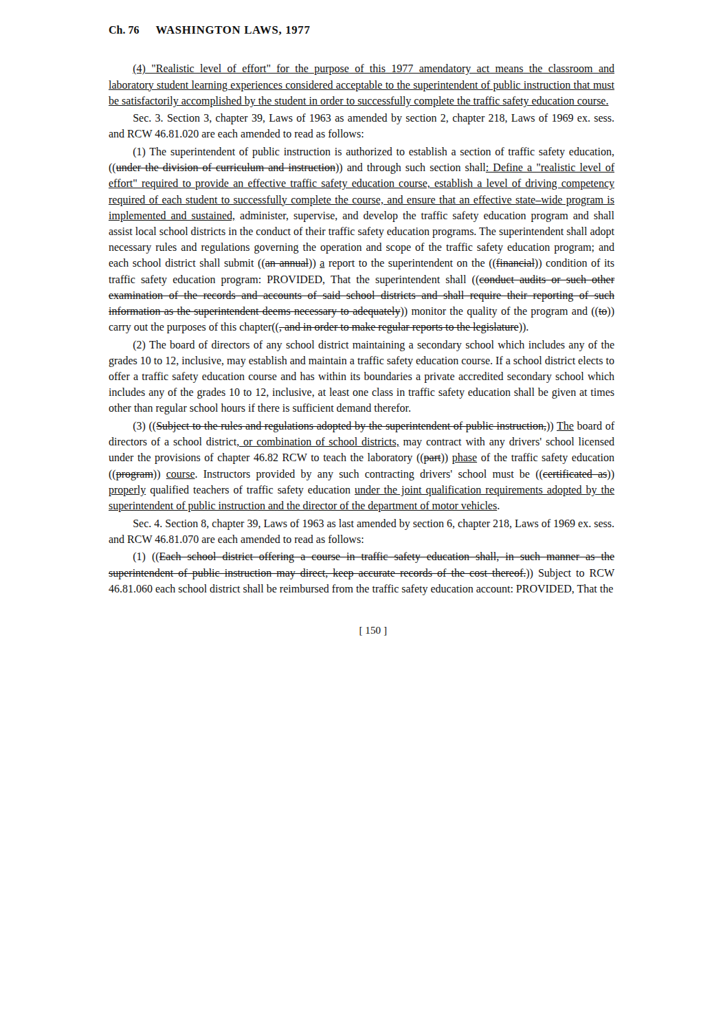Ch. 76
Washington Laws, 1977
(4) "Realistic level of effort" for the purpose of this 1977 amendatory act means the classroom and laboratory student learning experiences considered acceptable to the superintendent of public instruction that must be satisfactorily accomplished by the student in order to successfully complete the traffic safety education course.
Sec. 3. Section 3, chapter 39, Laws of 1963 as amended by section 2, chapter 218, Laws of 1969 ex. sess. and RCW 46.81.020 are each amended to read as follows:
(1) The superintendent of public instruction is authorized to establish a section of traffic safety education, ((under the division of curriculum and instruction)) and through such section shall: Define a "realistic level of effort" required to provide an effective traffic safety education course, establish a level of driving competency required of each student to successfully complete the course, and ensure that an effective state–wide program is implemented and sustained, administer, supervise, and develop the traffic safety education program and shall assist local school districts in the conduct of their traffic safety education programs. The superintendent shall adopt necessary rules and regulations governing the operation and scope of the traffic safety education program; and each school district shall submit ((an annual)) a report to the superintendent on the ((financial)) condition of its traffic safety education program: PROVIDED, That the superintendent shall ((conduct audits or such other examination of the records and accounts of said school districts and shall require their reporting of such information as the superintendent deems necessary to adequately)) monitor the quality of the program and ((to)) carry out the purposes of this chapter((, and in order to make regular reports to the legislature)).
(2) The board of directors of any school district maintaining a secondary school which includes any of the grades 10 to 12, inclusive, may establish and maintain a traffic safety education course. If a school district elects to offer a traffic safety education course and has within its boundaries a private accredited secondary school which includes any of the grades 10 to 12, inclusive, at least one class in traffic safety education shall be given at times other than regular school hours if there is sufficient demand therefor.
(3) ((Subject to the rules and regulations adopted by the superintendent of public instruction,)) The board of directors of a school district, or combination of school districts, may contract with any drivers' school licensed under the provisions of chapter 46.82 RCW to teach the laboratory ((part)) phase of the traffic safety education ((program)) course. Instructors provided by any such contracting drivers' school must be ((certificated as)) properly qualified teachers of traffic safety education under the joint qualification requirements adopted by the superintendent of public instruction and the director of the department of motor vehicles.
Sec. 4. Section 8, chapter 39, Laws of 1963 as last amended by section 6, chapter 218, Laws of 1969 ex. sess. and RCW 46.81.070 are each amended to read as follows:
(1) ((Each school district offering a course in traffic safety education shall, in such manner as the superintendent of public instruction may direct, keep accurate records of the cost thereof.)) Subject to RCW 46.81.060 each school district shall be reimbursed from the traffic safety education account: PROVIDED, That the
[ 150 ]